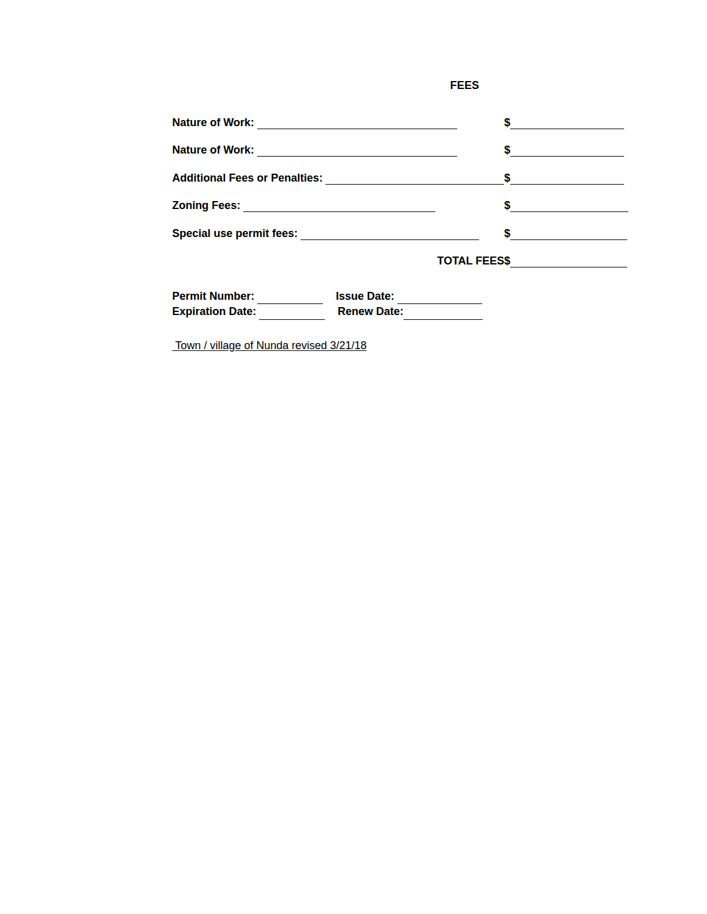FEES
| Nature of Work: | $ |
| Nature of Work: | $ |
| Additional Fees or Penalties: | $ |
| Zoning Fees: | $ |
| Special use permit fees: | $ |
| TOTAL FEES | $ |
Permit Number: Issue Date:
Expiration Date: Renew Date:
Town / village of Nunda revised 3/21/18